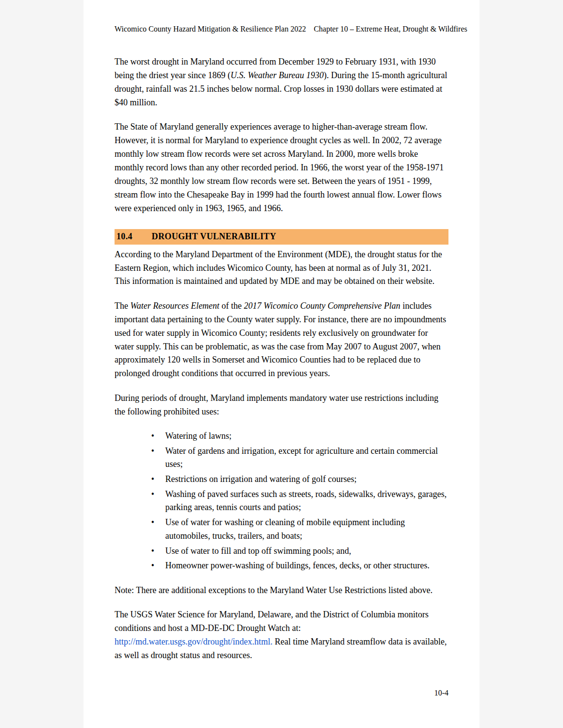Wicomico County Hazard Mitigation & Resilience Plan 2022 Chapter 10 – Extreme Heat, Drought & Wildfires
The worst drought in Maryland occurred from December 1929 to February 1931, with 1930 being the driest year since 1869 (U.S. Weather Bureau 1930). During the 15-month agricultural drought, rainfall was 21.5 inches below normal. Crop losses in 1930 dollars were estimated at $40 million.
The State of Maryland generally experiences average to higher-than-average stream flow. However, it is normal for Maryland to experience drought cycles as well. In 2002, 72 average monthly low stream flow records were set across Maryland. In 2000, more wells broke monthly record lows than any other recorded period. In 1966, the worst year of the 1958-1971 droughts, 32 monthly low stream flow records were set. Between the years of 1951 - 1999, stream flow into the Chesapeake Bay in 1999 had the fourth lowest annual flow. Lower flows were experienced only in 1963, 1965, and 1966.
10.4 DROUGHT VULNERABILITY
According to the Maryland Department of the Environment (MDE), the drought status for the Eastern Region, which includes Wicomico County, has been at normal as of July 31, 2021. This information is maintained and updated by MDE and may be obtained on their website.
The Water Resources Element of the 2017 Wicomico County Comprehensive Plan includes important data pertaining to the County water supply. For instance, there are no impoundments used for water supply in Wicomico County; residents rely exclusively on groundwater for water supply. This can be problematic, as was the case from May 2007 to August 2007, when approximately 120 wells in Somerset and Wicomico Counties had to be replaced due to prolonged drought conditions that occurred in previous years.
During periods of drought, Maryland implements mandatory water use restrictions including the following prohibited uses:
Watering of lawns;
Water of gardens and irrigation, except for agriculture and certain commercial uses;
Restrictions on irrigation and watering of golf courses;
Washing of paved surfaces such as streets, roads, sidewalks, driveways, garages, parking areas, tennis courts and patios;
Use of water for washing or cleaning of mobile equipment including automobiles, trucks, trailers, and boats;
Use of water to fill and top off swimming pools; and,
Homeowner power-washing of buildings, fences, decks, or other structures.
Note: There are additional exceptions to the Maryland Water Use Restrictions listed above.
The USGS Water Science for Maryland, Delaware, and the District of Columbia monitors conditions and host a MD-DE-DC Drought Watch at:
http://md.water.usgs.gov/drought/index.html. Real time Maryland streamflow data is available, as well as drought status and resources.
10-4